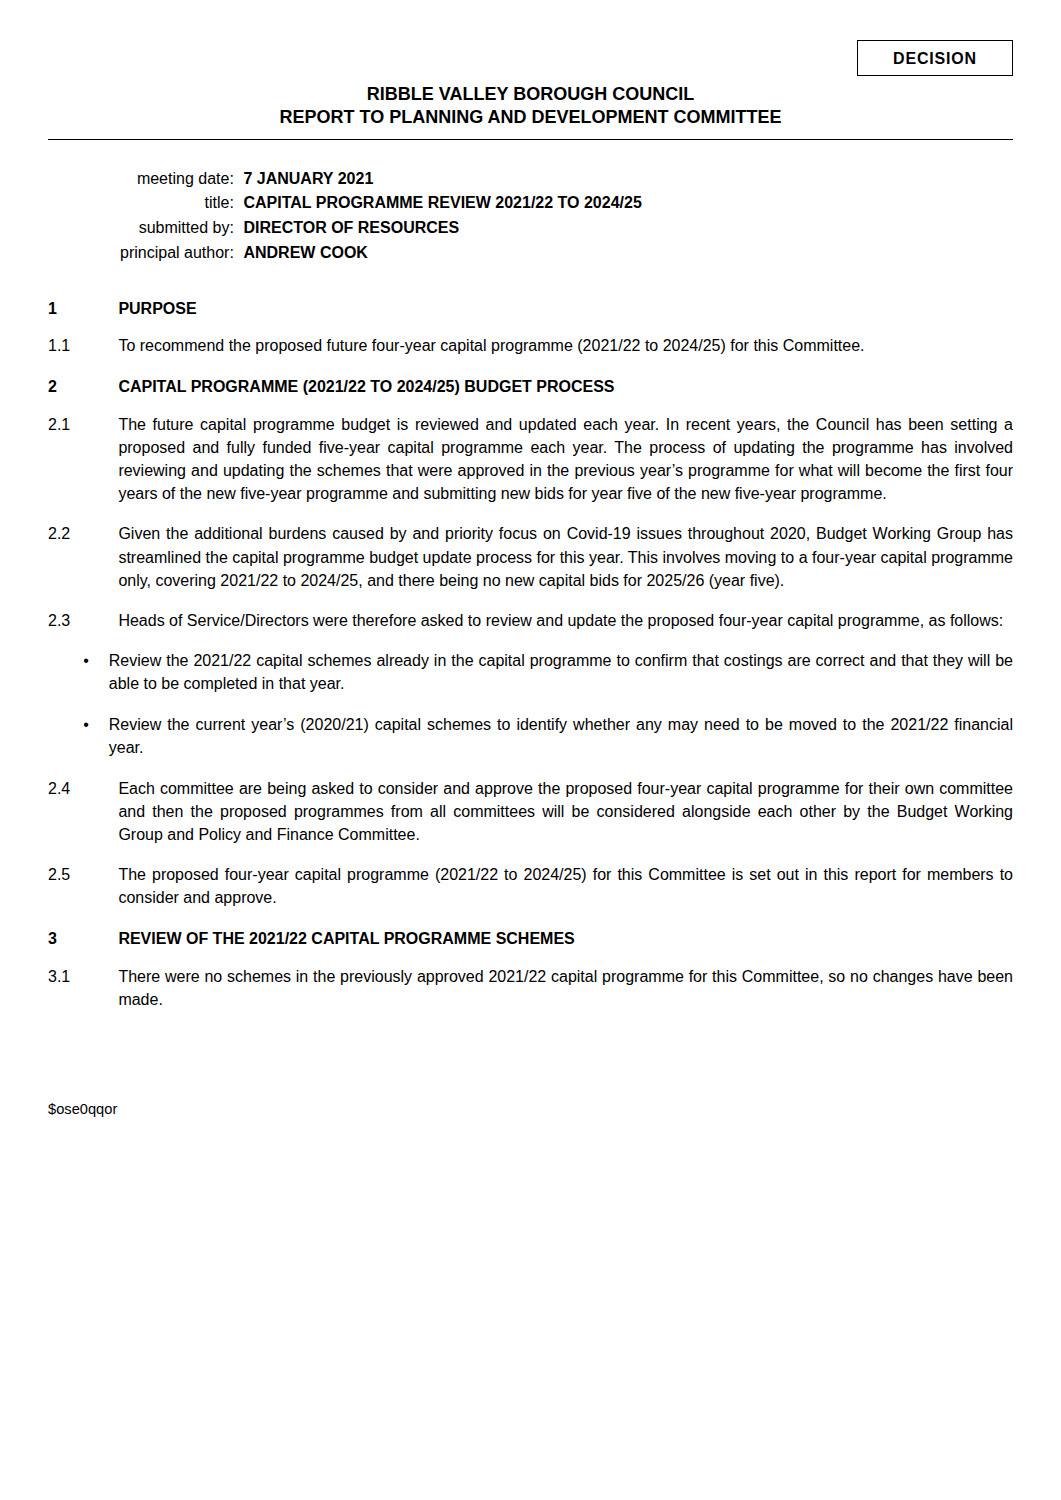DECISION
RIBBLE VALLEY BOROUGH COUNCIL
REPORT TO PLANNING AND DEVELOPMENT COMMITTEE
| meeting date: | 7 January 2021 |
| title: | Capital Programme Review 2021/22 to 2024/25 |
| submitted by: | Director of Resources |
| principal author: | Andrew Cook |
1 Purpose
1.1 To recommend the proposed future four-year capital programme (2021/22 to 2024/25) for this Committee.
2 Capital Programme (2021/22 to 2024/25) Budget Process
2.1 The future capital programme budget is reviewed and updated each year. In recent years, the Council has been setting a proposed and fully funded five-year capital programme each year. The process of updating the programme has involved reviewing and updating the schemes that were approved in the previous year’s programme for what will become the first four years of the new five-year programme and submitting new bids for year five of the new five-year programme.
2.2 Given the additional burdens caused by and priority focus on Covid-19 issues throughout 2020, Budget Working Group has streamlined the capital programme budget update process for this year. This involves moving to a four-year capital programme only, covering 2021/22 to 2024/25, and there being no new capital bids for 2025/26 (year five).
2.3 Heads of Service/Directors were therefore asked to review and update the proposed four-year capital programme, as follows:
Review the 2021/22 capital schemes already in the capital programme to confirm that costings are correct and that they will be able to be completed in that year.
Review the current year’s (2020/21) capital schemes to identify whether any may need to be moved to the 2021/22 financial year.
2.4 Each committee are being asked to consider and approve the proposed four-year capital programme for their own committee and then the proposed programmes from all committees will be considered alongside each other by the Budget Working Group and Policy and Finance Committee.
2.5 The proposed four-year capital programme (2021/22 to 2024/25) for this Committee is set out in this report for members to consider and approve.
3 Review of the 2021/22 Capital Programme Schemes
3.1 There were no schemes in the previously approved 2021/22 capital programme for this Committee, so no changes have been made.
$ose0qqor